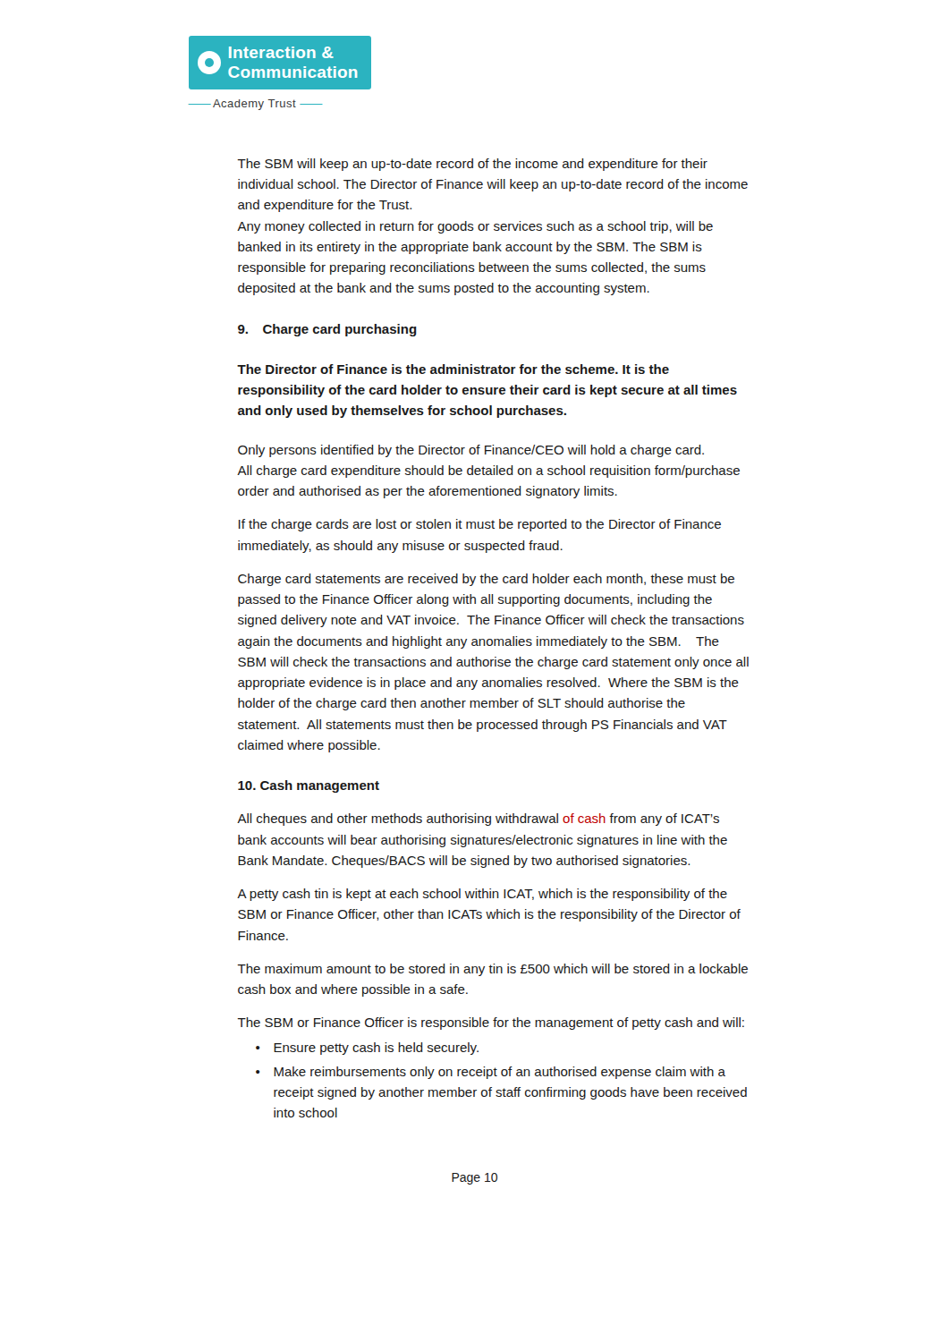Interaction &
Communication
—— Academy Trust ——
The SBM will keep an up-to-date record of the income and expenditure for their individual school. The Director of Finance will keep an up-to-date record of the income and expenditure for the Trust.
Any money collected in return for goods or services such as a school trip, will be banked in its entirety in the appropriate bank account by the SBM. The SBM is responsible for preparing reconciliations between the sums collected, the sums deposited at the bank and the sums posted to the accounting system.
9. Charge card purchasing
The Director of Finance is the administrator for the scheme. It is the responsibility of the card holder to ensure their card is kept secure at all times and only used by themselves for school purchases.
Only persons identified by the Director of Finance/CEO will hold a charge card.
All charge card expenditure should be detailed on a school requisition form/purchase order and authorised as per the aforementioned signatory limits.
If the charge cards are lost or stolen it must be reported to the Director of Finance immediately, as should any misuse or suspected fraud.
Charge card statements are received by the card holder each month, these must be passed to the Finance Officer along with all supporting documents, including the signed delivery note and VAT invoice. The Finance Officer will check the transactions again the documents and highlight any anomalies immediately to the SBM. The SBM will check the transactions and authorise the charge card statement only once all appropriate evidence is in place and any anomalies resolved. Where the SBM is the holder of the charge card then another member of SLT should authorise the statement. All statements must then be processed through PS Financials and VAT claimed where possible.
10. Cash management
All cheques and other methods authorising withdrawal of cash from any of ICAT’s bank accounts will bear authorising signatures/electronic signatures in line with the Bank Mandate. Cheques/BACS will be signed by two authorised signatories.
A petty cash tin is kept at each school within ICAT, which is the responsibility of the SBM or Finance Officer, other than ICATs which is the responsibility of the Director of Finance.
The maximum amount to be stored in any tin is £500 which will be stored in a lockable cash box and where possible in a safe.
The SBM or Finance Officer is responsible for the management of petty cash and will:
Ensure petty cash is held securely.
Make reimbursements only on receipt of an authorised expense claim with a receipt signed by another member of staff confirming goods have been received into school
Page 10